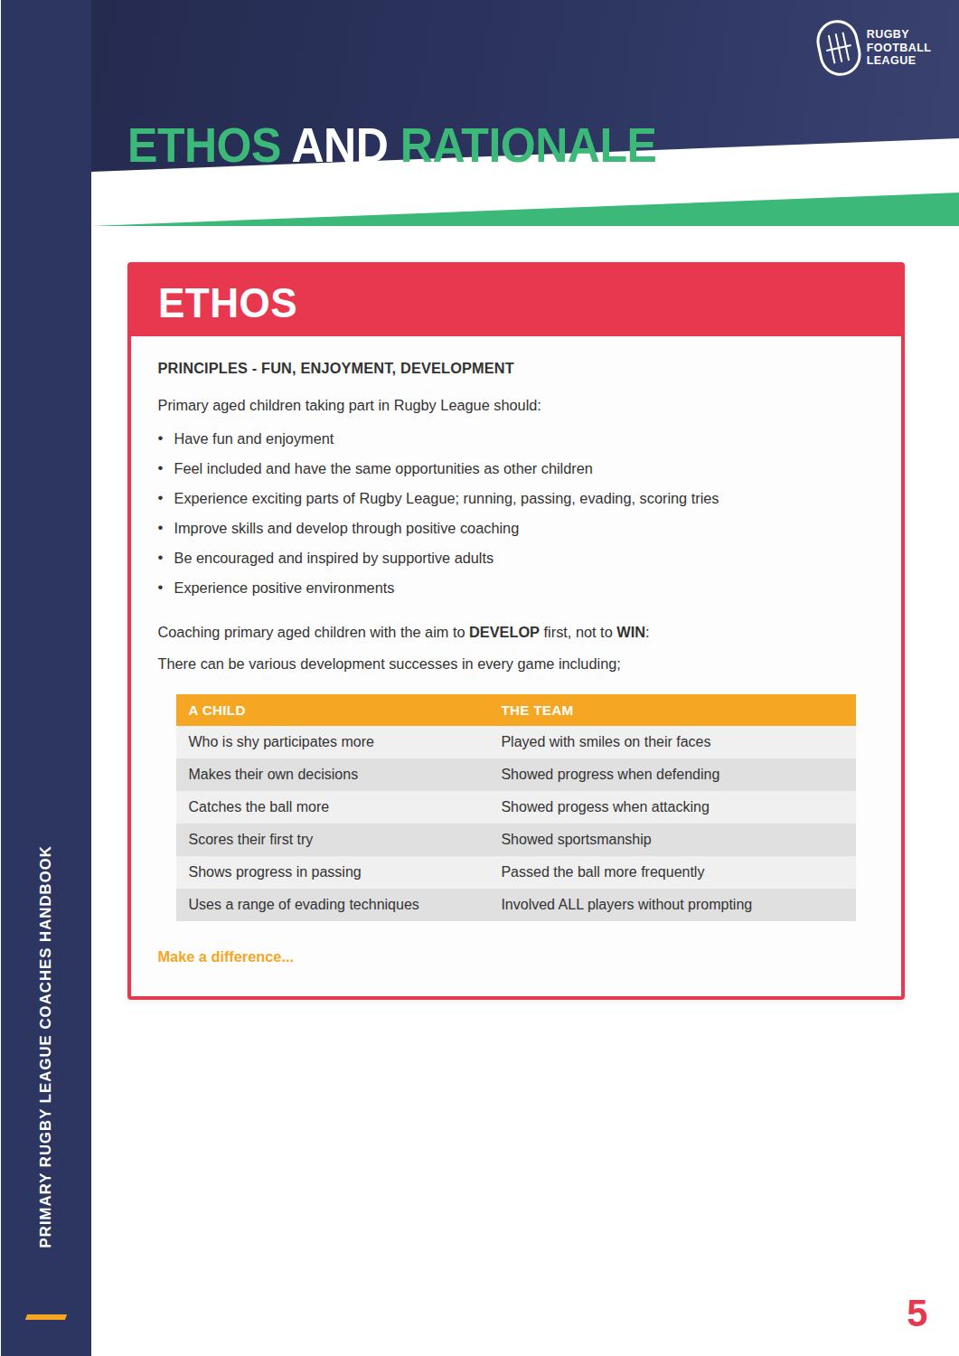Primary Rugby League Coaches Handbook
Rugby
Football
League
Ethos and Rationale
Ethos
Principles - Fun, Enjoyment, Development
Primary aged children taking part in Rugby League should:
Have fun and enjoyment
Feel included and have the same opportunities as other children
Experience exciting parts of Rugby League; running, passing, evading, scoring tries
Improve skills and develop through positive coaching
Be encouraged and inspired by supportive adults
Experience positive environments
Coaching primary aged children with the aim to DEVELOP first, not to WIN:
There can be various development successes in every game including;
| A Child | The Team |
| --- | --- |
| Who is shy participates more | Played with smiles on their faces |
| Makes their own decisions | Showed progress when defending |
| Catches the ball more | Showed progess when attacking |
| Scores their first try | Showed sportsmanship |
| Shows progress in passing | Passed the ball more frequently |
| Uses a range of evading techniques | Involved ALL players without prompting |
Make a difference...
5